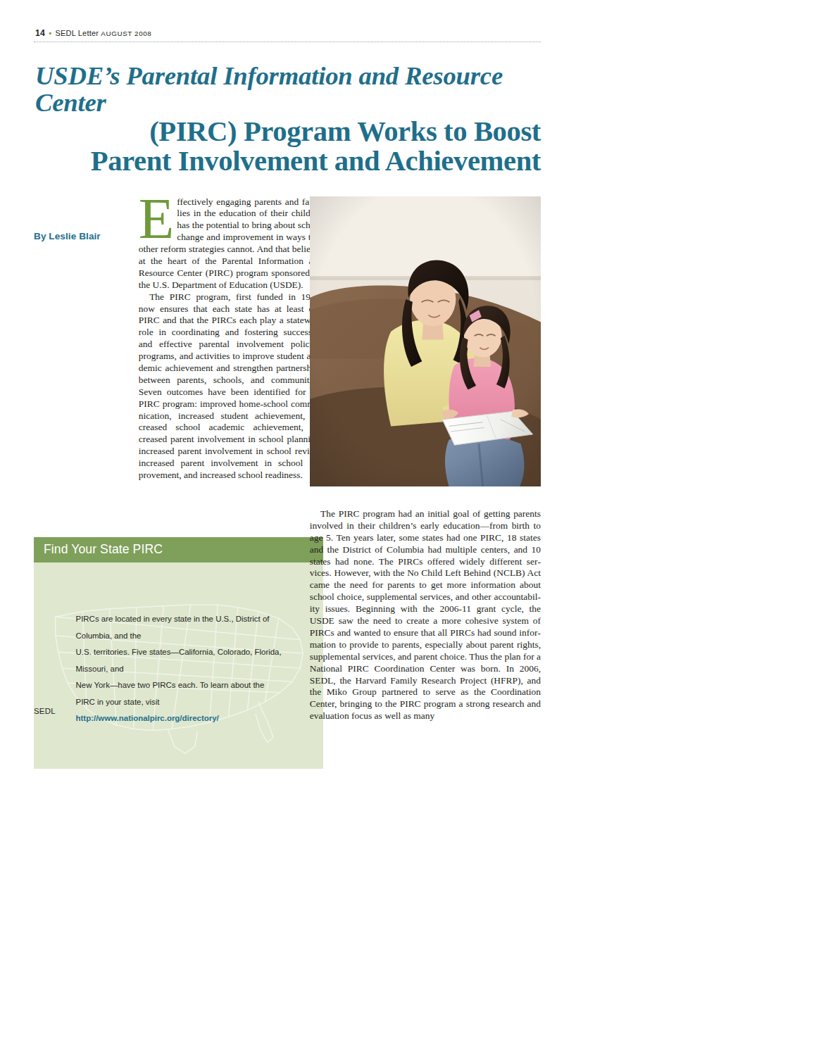14 • SEDL Letter AUGUST 2008
USDE’s Parental Information and Resource Center (PIRC) Program Works to Boost Parent Involvement and Achievement
By Leslie Blair
Effectively engaging parents and families in the education of their children has the potential to bring about school change and improvement in ways that other reform strategies cannot. And that belief is at the heart of the Parental Information and Resource Center (PIRC) program sponsored by the U.S. Department of Education (USDE).
The PIRC program, first funded in 1995, now ensures that each state has at least one PIRC and that the PIRCs each play a statewide role in coordinating and fostering successful and effective parental involvement policies, programs, and activities to improve student academic achievement and strengthen partnerships between parents, schools, and communities. Seven outcomes have been identified for the PIRC program: improved home-school communication, increased student achievement, increased school academic achievement, increased parent involvement in school planning, increased parent involvement in school review, increased parent involvement in school improvement, and increased school readiness.
Find Your State PIRC
PIRCs are located in every state in the U.S., District of Columbia, and the
U.S. territories. Five states—California, Colorado, Florida, Missouri, and
New York—have two PIRCs each. To learn about the PIRC in your state, visit
http://www.nationalpirc.org/directory/
The PIRC program had an initial goal of getting parents involved in their children’s early education—from birth to age 5. Ten years later, some states had one PIRC, 18 states and the District of Columbia had multiple centers, and 10 states had none. The PIRCs offered widely different services. However, with the No Child Left Behind (NCLB) Act came the need for parents to get more information about school choice, supplemental services, and other accountability issues. Beginning with the 2006-11 grant cycle, the USDE saw the need to create a more cohesive system of PIRCs and wanted to ensure that all PIRCs had sound information to provide to parents, especially about parent rights, supplemental services, and parent choice. Thus the plan for a National PIRC Coordination Center was born. In 2006, SEDL, the Harvard Family Research Project (HFRP), and the Miko Group partnered to serve as the Coordination Center, bringing to the PIRC program a strong research and evaluation focus as well as many
SEDL